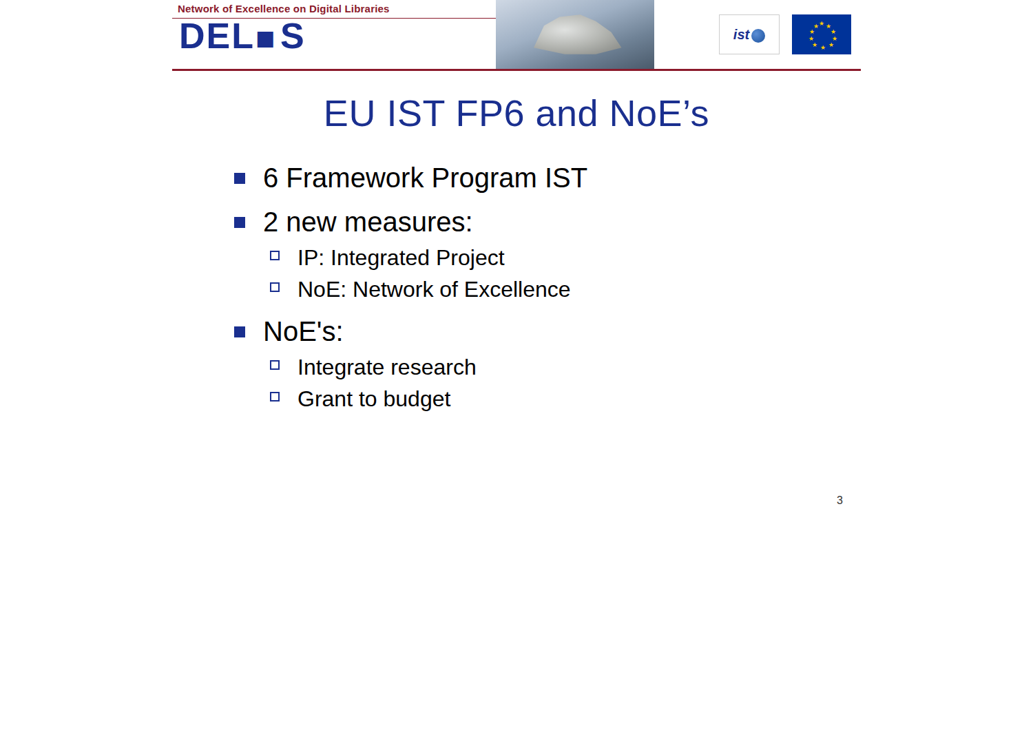Network of Excellence on Digital Libraries
DEL◆S
ist
★ ★ ★ ★ ★ ★ ★ ★ ★ ★
EU IST FP6 and NoE’s
6 Framework Program IST
2 new measures:
IP: Integrated Project
NoE: Network of Excellence
NoE's:
Integrate research
Grant to budget
3